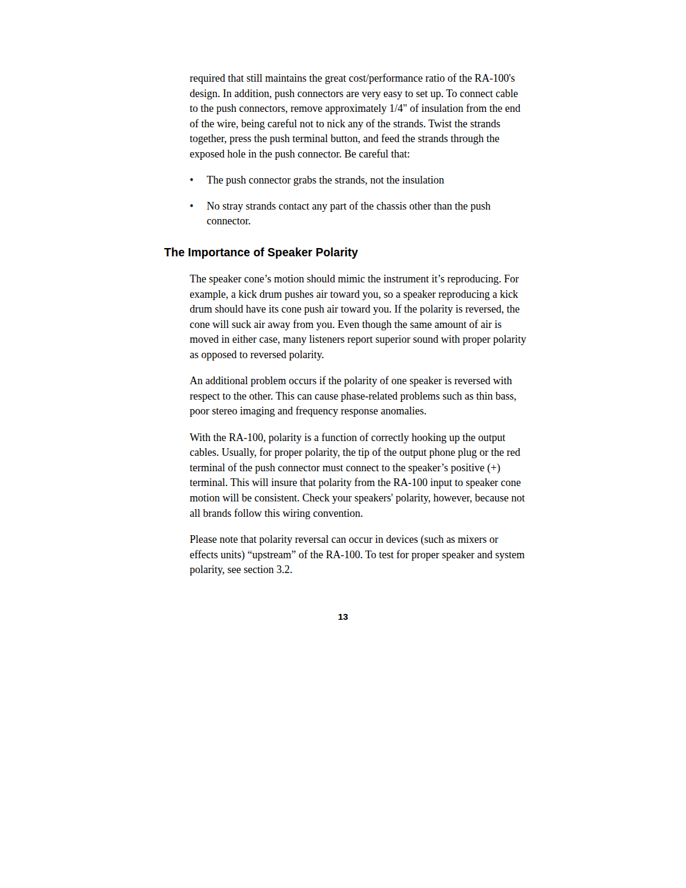required that still maintains the great cost/performance ratio of the RA-100's design. In addition, push connectors are very easy to set up. To connect cable to the push connectors, remove approximately 1/4" of insulation from the end of the wire, being careful not to nick any of the strands. Twist the strands together, press the push terminal button, and feed the strands through the exposed hole in the push connector. Be careful that:
The push connector grabs the strands, not the insulation
No stray strands contact any part of the chassis other than the push connector.
The Importance of Speaker Polarity
The speaker cone’s motion should mimic the instrument it’s reproducing. For example, a kick drum pushes air toward you, so a speaker reproducing a kick drum should have its cone push air toward you. If the polarity is reversed, the cone will suck air away from you. Even though the same amount of air is moved in either case, many listeners report superior sound with proper polarity as opposed to reversed polarity.
An additional problem occurs if the polarity of one speaker is reversed with respect to the other. This can cause phase-related problems such as thin bass, poor stereo imaging and frequency response anomalies.
With the RA-100, polarity is a function of correctly hooking up the output cables. Usually, for proper polarity, the tip of the output phone plug or the red terminal of the push connector must connect to the speaker’s positive (+) terminal. This will insure that polarity from the RA-100 input to speaker cone motion will be consistent. Check your speakers' polarity, however, because not all brands follow this wiring convention.
Please note that polarity reversal can occur in devices (such as mixers or effects units) “upstream” of the RA-100. To test for proper speaker and system polarity, see section 3.2.
13